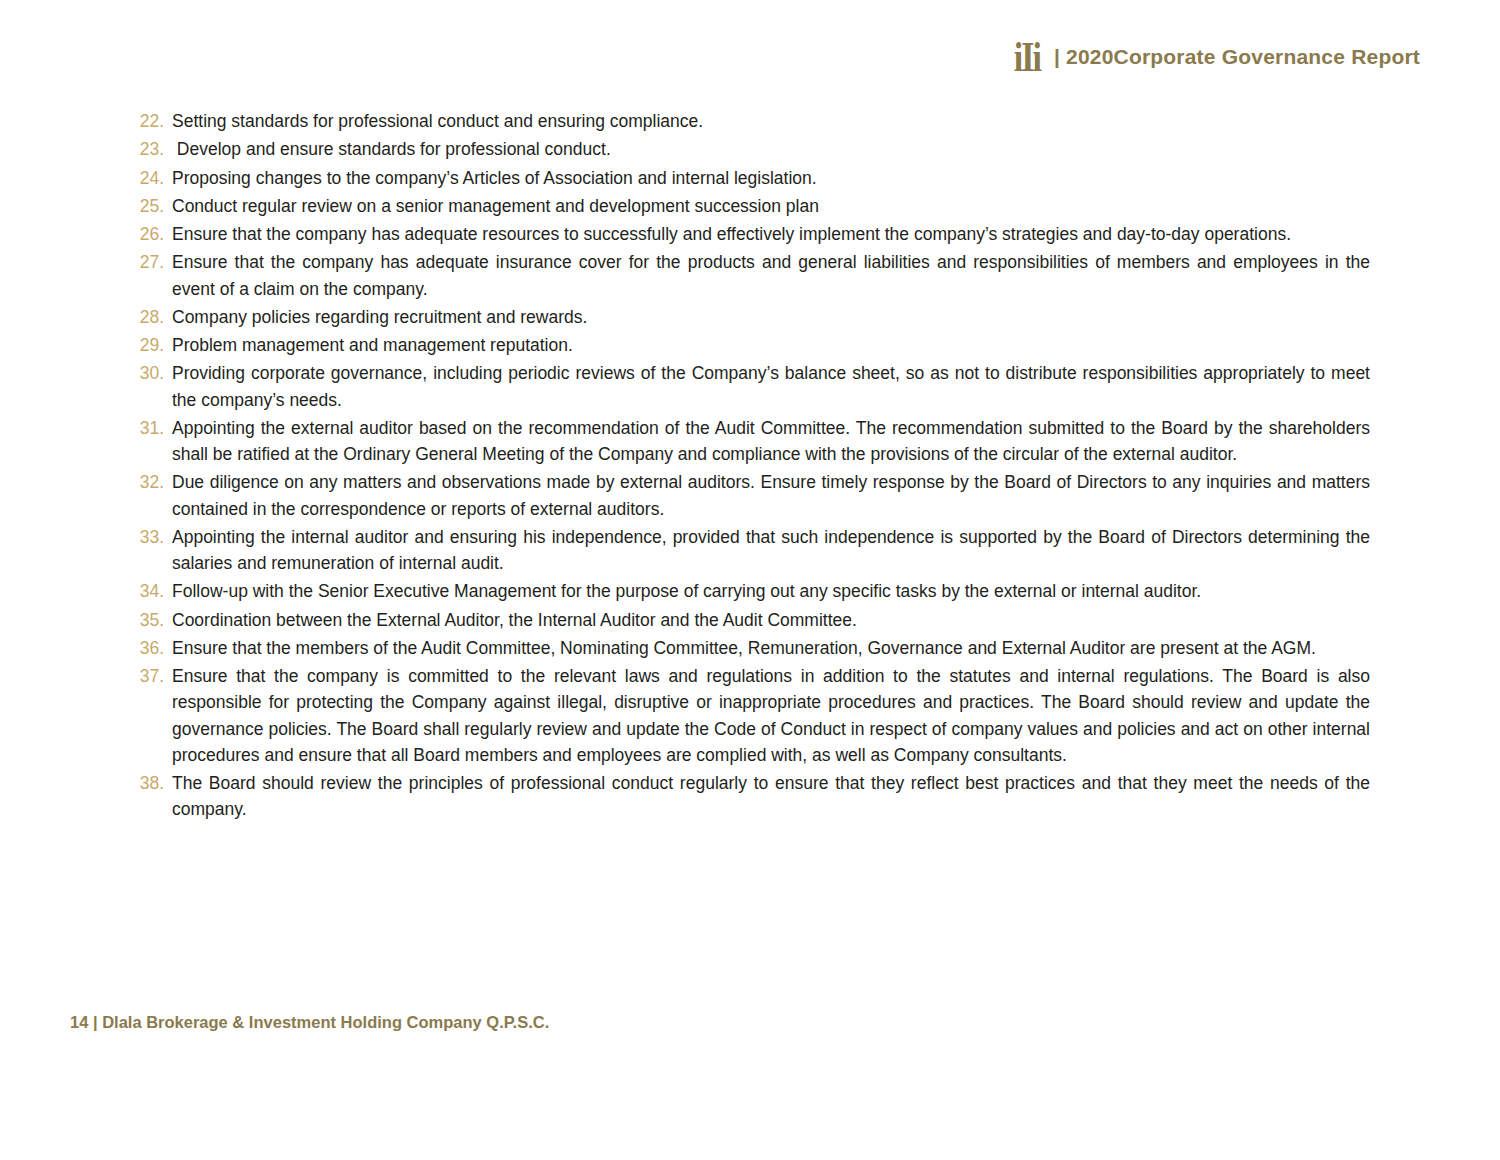iIi | 2020Corporate Governance Report
Setting standards for professional conduct and ensuring compliance.
Develop and ensure standards for professional conduct.
Proposing changes to the company’s Articles of Association and internal legislation.
Conduct regular review on a senior management and development succession plan
Ensure that the company has adequate resources to successfully and effectively implement the company’s strategies and day-to-day operations.
Ensure that the company has adequate insurance cover for the products and general liabilities and responsibilities of members and employees in the event of a claim on the company.
Company policies regarding recruitment and rewards.
Problem management and management reputation.
Providing corporate governance, including periodic reviews of the Company’s balance sheet, so as not to distribute responsibilities appropriately to meet the company’s needs.
Appointing the external auditor based on the recommendation of the Audit Committee. The recommendation submitted to the Board by the shareholders shall be ratified at the Ordinary General Meeting of the Company and compliance with the provisions of the circular of the external auditor.
Due diligence on any matters and observations made by external auditors. Ensure timely response by the Board of Directors to any inquiries and matters contained in the correspondence or reports of external auditors.
Appointing the internal auditor and ensuring his independence, provided that such independence is supported by the Board of Directors determining the salaries and remuneration of internal audit.
Follow-up with the Senior Executive Management for the purpose of carrying out any specific tasks by the external or internal auditor.
Coordination between the External Auditor, the Internal Auditor and the Audit Committee.
Ensure that the members of the Audit Committee, Nominating Committee, Remuneration, Governance and External Auditor are present at the AGM.
Ensure that the company is committed to the relevant laws and regulations in addition to the statutes and internal regulations. The Board is also responsible for protecting the Company against illegal, disruptive or inappropriate procedures and practices. The Board should review and update the governance policies. The Board shall regularly review and update the Code of Conduct in respect of company values and policies and act on other internal procedures and ensure that all Board members and employees are complied with, as well as Company consultants.
The Board should review the principles of professional conduct regularly to ensure that they reflect best practices and that they meet the needs of the company.
14 | Dlala Brokerage & Investment Holding Company Q.P.S.C.